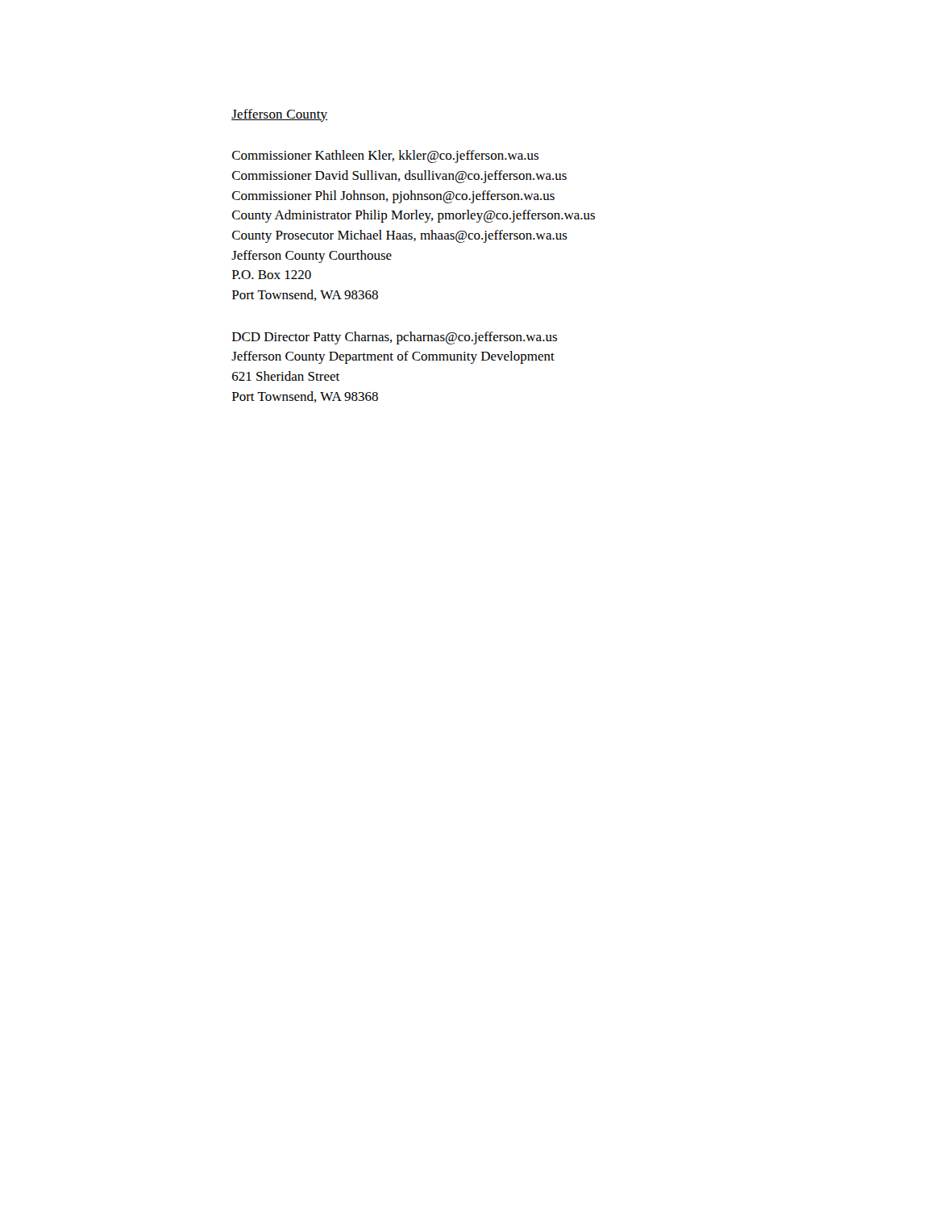Jefferson County
Commissioner Kathleen Kler, kkler@co.jefferson.wa.us
Commissioner David Sullivan, dsullivan@co.jefferson.wa.us
Commissioner Phil Johnson, pjohnson@co.jefferson.wa.us
County Administrator Philip Morley, pmorley@co.jefferson.wa.us
County Prosecutor Michael Haas, mhaas@co.jefferson.wa.us
Jefferson County Courthouse
P.O. Box 1220
Port Townsend, WA 98368
DCD Director Patty Charnas, pcharnas@co.jefferson.wa.us
Jefferson County Department of Community Development
621 Sheridan Street
Port Townsend, WA 98368